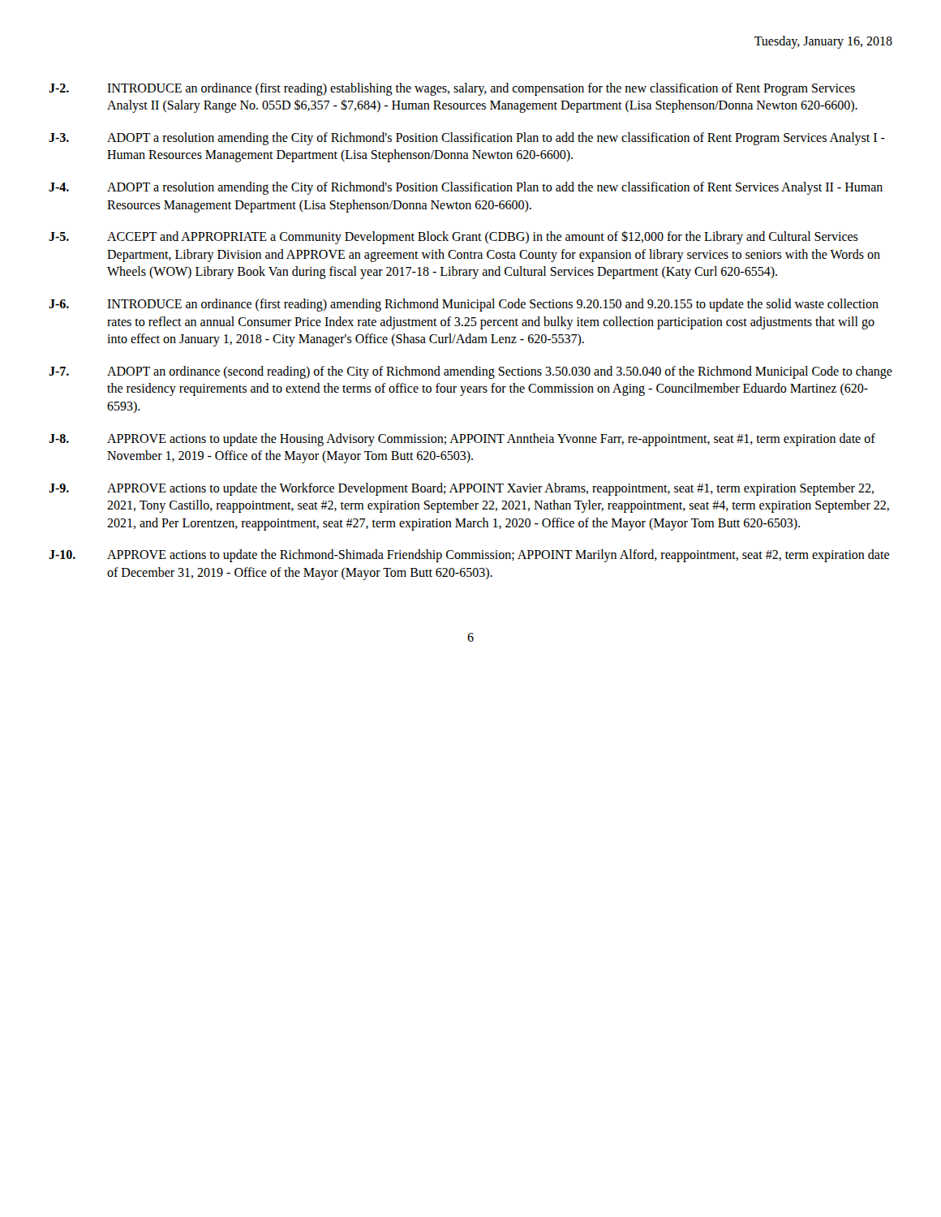Tuesday, January 16, 2018
| J-2. | INTRODUCE an ordinance (first reading) establishing the wages, salary, and compensation for the new classification of Rent Program Services Analyst II (Salary Range No. 055D $6,357 - $7,684) - Human Resources Management Department (Lisa Stephenson/Donna Newton 620-6600). |
| J-3. | ADOPT a resolution amending the City of Richmond's Position Classification Plan to add the new classification of Rent Program Services Analyst I - Human Resources Management Department (Lisa Stephenson/Donna Newton 620-6600). |
| J-4. | ADOPT a resolution amending the City of Richmond's Position Classification Plan to add the new classification of Rent Services Analyst II - Human Resources Management Department (Lisa Stephenson/Donna Newton 620-6600). |
| J-5. | ACCEPT and APPROPRIATE a Community Development Block Grant (CDBG) in the amount of $12,000 for the Library and Cultural Services Department, Library Division and APPROVE an agreement with Contra Costa County for expansion of library services to seniors with the Words on Wheels (WOW) Library Book Van during fiscal year 2017-18 - Library and Cultural Services Department (Katy Curl 620-6554). |
| J-6. | INTRODUCE an ordinance (first reading) amending Richmond Municipal Code Sections 9.20.150 and 9.20.155 to update the solid waste collection rates to reflect an annual Consumer Price Index rate adjustment of 3.25 percent and bulky item collection participation cost adjustments that will go into effect on January 1, 2018 - City Manager's Office (Shasa Curl/Adam Lenz - 620-5537). |
| J-7. | ADOPT an ordinance (second reading) of the City of Richmond amending Sections 3.50.030 and 3.50.040 of the Richmond Municipal Code to change the residency requirements and to extend the terms of office to four years for the Commission on Aging - Councilmember Eduardo Martinez (620-6593). |
| J-8. | APPROVE actions to update the Housing Advisory Commission; APPOINT Anntheia Yvonne Farr, re-appointment, seat #1, term expiration date of November 1, 2019 - Office of the Mayor (Mayor Tom Butt 620-6503). |
| J-9. | APPROVE actions to update the Workforce Development Board; APPOINT Xavier Abrams, reappointment, seat #1, term expiration September 22, 2021, Tony Castillo, reappointment, seat #2, term expiration September 22, 2021, Nathan Tyler, reappointment, seat #4, term expiration September 22, 2021, and Per Lorentzen, reappointment, seat #27, term expiration March 1, 2020 - Office of the Mayor (Mayor Tom Butt 620-6503). |
| J-10. | APPROVE actions to update the Richmond-Shimada Friendship Commission; APPOINT Marilyn Alford, reappointment, seat #2, term expiration date of December 31, 2019 - Office of the Mayor (Mayor Tom Butt 620-6503). |
6